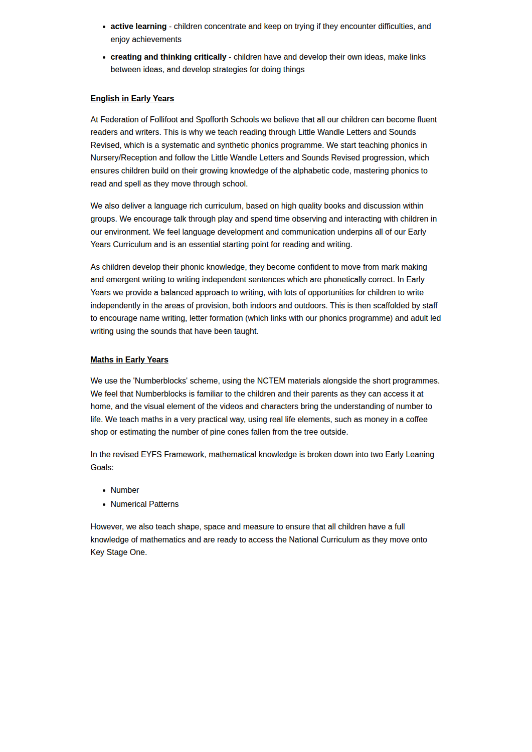active learning - children concentrate and keep on trying if they encounter difficulties, and enjoy achievements
creating and thinking critically - children have and develop their own ideas, make links between ideas, and develop strategies for doing things
English in Early Years
At Federation of Follifoot and Spofforth Schools we believe that all our children can become fluent readers and writers. This is why we teach reading through Little Wandle Letters and Sounds Revised, which is a systematic and synthetic phonics programme. We start teaching phonics in Nursery/Reception and follow the Little Wandle Letters and Sounds Revised progression, which ensures children build on their growing knowledge of the alphabetic code, mastering phonics to read and spell as they move through school.
We also deliver a language rich curriculum, based on high quality books and discussion within groups. We encourage talk through play and spend time observing and interacting with children in our environment. We feel language development and communication underpins all of our Early Years Curriculum and is an essential starting point for reading and writing.
As children develop their phonic knowledge, they become confident to move from mark making and emergent writing to writing independent sentences which are phonetically correct. In Early Years we provide a balanced approach to writing, with lots of opportunities for children to write independently in the areas of provision, both indoors and outdoors. This is then scaffolded by staff to encourage name writing, letter formation (which links with our phonics programme) and adult led writing using the sounds that have been taught.
Maths in Early Years
We use the 'Numberblocks' scheme, using the NCTEM materials alongside the short programmes. We feel that Numberblocks is familiar to the children and their parents as they can access it at home, and the visual element of the videos and characters bring the understanding of number to life. We teach maths in a very practical way, using real life elements, such as money in a coffee shop or estimating the number of pine cones fallen from the tree outside.
In the revised EYFS Framework, mathematical knowledge is broken down into two Early Leaning Goals:
Number
Numerical Patterns
However, we also teach shape, space and measure to ensure that all children have a full knowledge of mathematics and are ready to access the National Curriculum as they move onto Key Stage One.